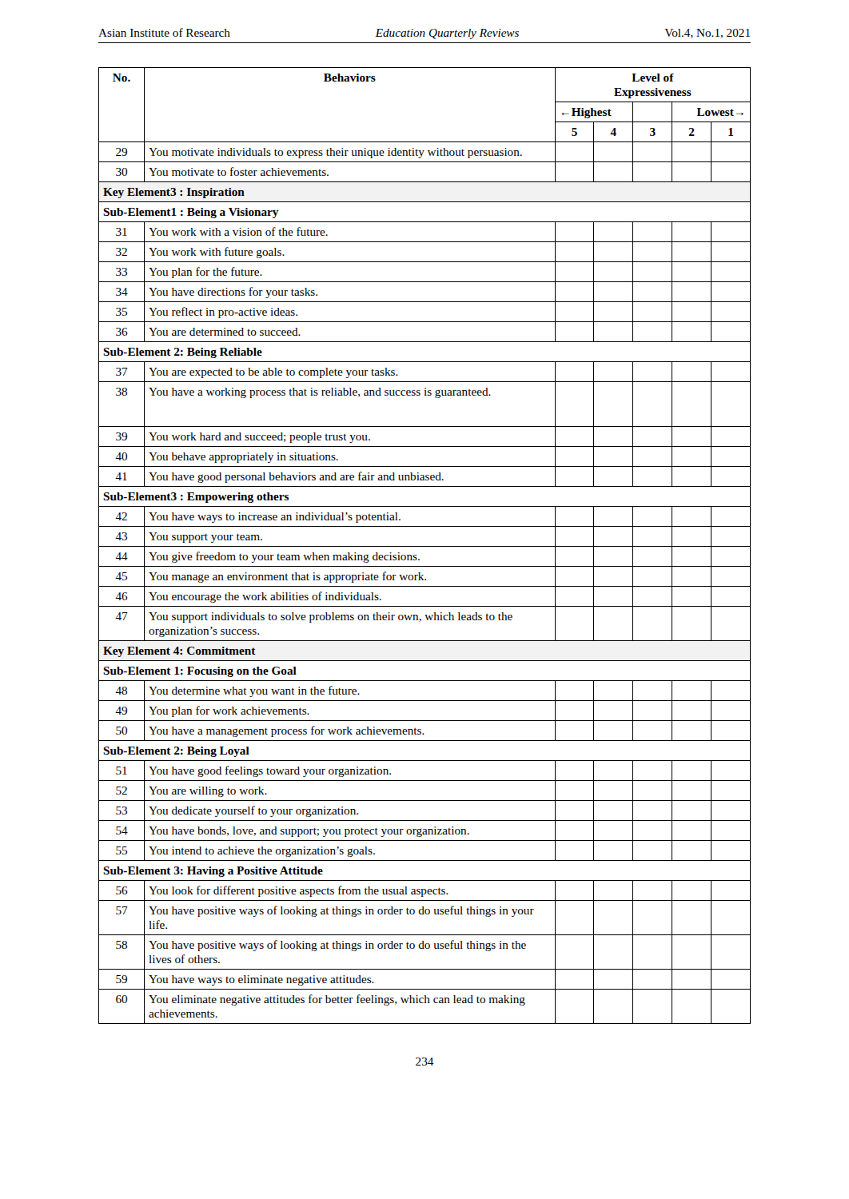Asian Institute of Research Education Quarterly Reviews Vol.4, No.1, 2021
| No. | Behaviors | Level of Expressiveness |
| --- | --- | --- |
| ←Highest | | Lowest→ |
| 5 | 4 | 3 | 2 | 1 |
| 29 | You motivate individuals to express their unique identity without persuasion. | | | | | |
| 30 | You motivate to foster achievements. | | | | | |
| Key Element3 : Inspiration |
| Sub-Element1 : Being a Visionary |
| 31 | You work with a vision of the future. | | | | | |
| 32 | You work with future goals. | | | | | |
| 33 | You plan for the future. | | | | | |
| 34 | You have directions for your tasks. | | | | | |
| 35 | You reflect in pro-active ideas. | | | | | |
| 36 | You are determined to succeed. | | | | | |
| Sub-Element 2: Being Reliable |
| 37 | You are expected to be able to complete your tasks. | | | | | |
| 38 | You have a working process that is reliable, and success is guaranteed. | | | | | |
| 39 | You work hard and succeed; people trust you. | | | | | |
| 40 | You behave appropriately in situations. | | | | | |
| 41 | You have good personal behaviors and are fair and unbiased. | | | | | |
| Sub-Element3 : Empowering others |
| 42 | You have ways to increase an individual’s potential. | | | | | |
| 43 | You support your team. | | | | | |
| 44 | You give freedom to your team when making decisions. | | | | | |
| 45 | You manage an environment that is appropriate for work. | | | | | |
| 46 | You encourage the work abilities of individuals. | | | | | |
| 47 | You support individuals to solve problems on their own, which leads to the organization’s success. | | | | | |
| Key Element 4: Commitment |
| Sub-Element 1: Focusing on the Goal |
| 48 | You determine what you want in the future. | | | | | |
| 49 | You plan for work achievements. | | | | | |
| 50 | You have a management process for work achievements. | | | | | |
| Sub-Element 2: Being Loyal |
| 51 | You have good feelings toward your organization. | | | | | |
| 52 | You are willing to work. | | | | | |
| 53 | You dedicate yourself to your organization. | | | | | |
| 54 | You have bonds, love, and support; you protect your organization. | | | | | |
| 55 | You intend to achieve the organization’s goals. | | | | | |
| Sub-Element 3: Having a Positive Attitude |
| 56 | You look for different positive aspects from the usual aspects. | | | | | |
| 57 | You have positive ways of looking at things in order to do useful things in your life. | | | | | |
| 58 | You have positive ways of looking at things in order to do useful things in the lives of others. | | | | | |
| 59 | You have ways to eliminate negative attitudes. | | | | | |
| 60 | You eliminate negative attitudes for better feelings, which can lead to making achievements. | | | | | |
234